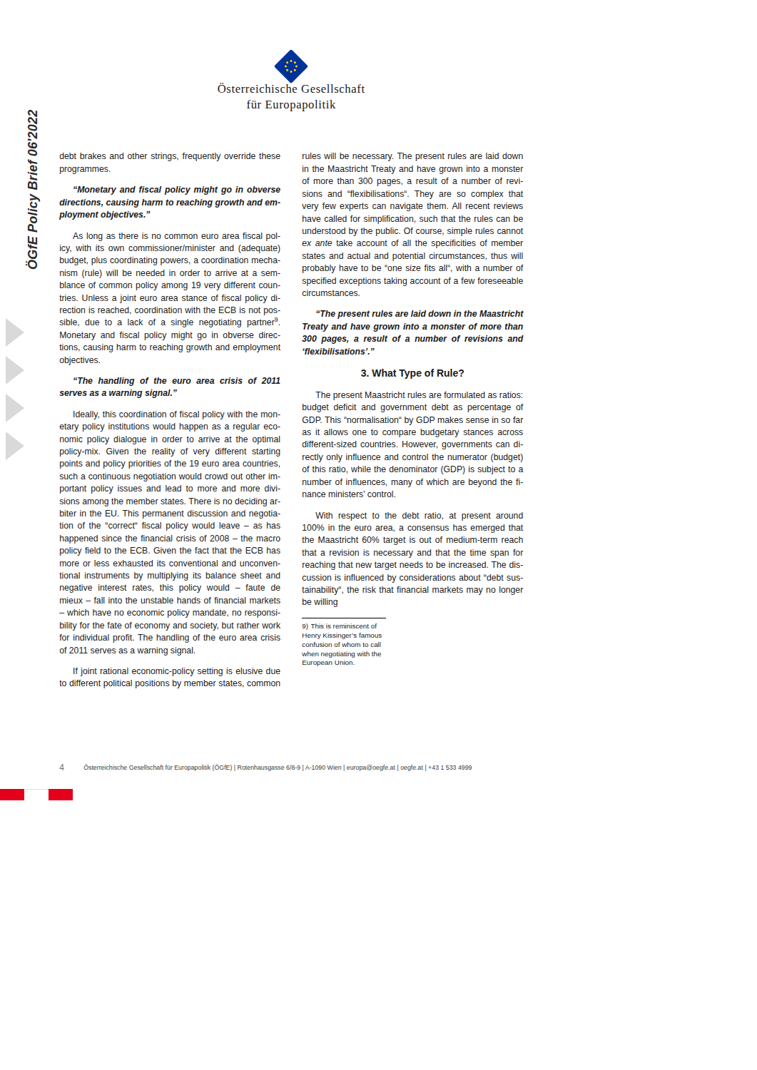ÖGfE Policy Brief 06'2022
Österreichische Gesellschaft für Europapolitik
debt brakes and other strings, frequently override these programmes.
“Monetary and fiscal policy might go in obverse directions, causing harm to reaching growth and employment objectives.”
As long as there is no common euro area fiscal policy, with its own commissioner/minister and (adequate) budget, plus coordinating powers, a coordination mechanism (rule) will be needed in order to arrive at a semblance of common policy among 19 very different countries. Unless a joint euro area stance of fiscal policy direction is reached, coordination with the ECB is not possible, due to a lack of a single negotiating partner9. Monetary and fiscal policy might go in obverse directions, causing harm to reaching growth and employment objectives.
“The handling of the euro area crisis of 2011 serves as a warning signal.”
Ideally, this coordination of fiscal policy with the monetary policy institutions would happen as a regular economic policy dialogue in order to arrive at the optimal policy-mix. Given the reality of very different starting points and policy priorities of the 19 euro area countries, such a continuous negotiation would crowd out other important policy issues and lead to more and more divisions among the member states. There is no deciding arbiter in the EU. This permanent discussion and negotiation of the “correct“ fiscal policy would leave – as has happened since the financial crisis of 2008 – the macro policy field to the ECB. Given the fact that the ECB has more or less exhausted its conventional and unconventional instruments by multiplying its balance sheet and negative interest rates, this policy would – faute de mieux – fall into the unstable hands of financial markets – which have no economic policy mandate, no responsibility for the fate of economy and society, but rather work for individual profit. The handling of the euro area crisis of 2011 serves as a warning signal.
If joint rational economic-policy setting is elusive due to different political positions by member states, common rules will be necessary. The present rules are laid down in the Maastricht Treaty and have grown into a monster of more than 300 pages, a result of a number of revisions and “flexibilisations“. They are so complex that very few experts can navigate them. All recent reviews have called for simplification, such that the rules can be understood by the public. Of course, simple rules cannot ex ante take account of all the specificities of member states and actual and potential circumstances, thus will probably have to be “one size fits all“, with a number of specified exceptions taking account of a few foreseeable circumstances.
“The present rules are laid down in the Maastricht Treaty and have grown into a monster of more than 300 pages, a result of a number of revisions and ‘flexibilisations’.”
3. What Type of Rule?
The present Maastricht rules are formulated as ratios: budget deficit and government debt as percentage of GDP. This “normalisation“ by GDP makes sense in so far as it allows one to compare budgetary stances across different-sized countries. However, governments can directly only influence and control the numerator (budget) of this ratio, while the denominator (GDP) is subject to a number of influences, many of which are beyond the finance ministers’ control.
With respect to the debt ratio, at present around 100% in the euro area, a consensus has emerged that the Maastricht 60% target is out of medium-term reach that a revision is necessary and that the time span for reaching that new target needs to be increased. The discussion is influenced by considerations about “debt sustainability“, the risk that financial markets may no longer be willing
9) This is reminiscent of Henry Kissinger’s famous confusion of whom to call when negotiating with the European Union.
4
Österreichische Gesellschaft für Europapolitik (ÖGfE) | Rotenhausgasse 6/8-9 | A-1090 Wien | europa@oegfe.at | oegfe.at | +43 1 533 4999